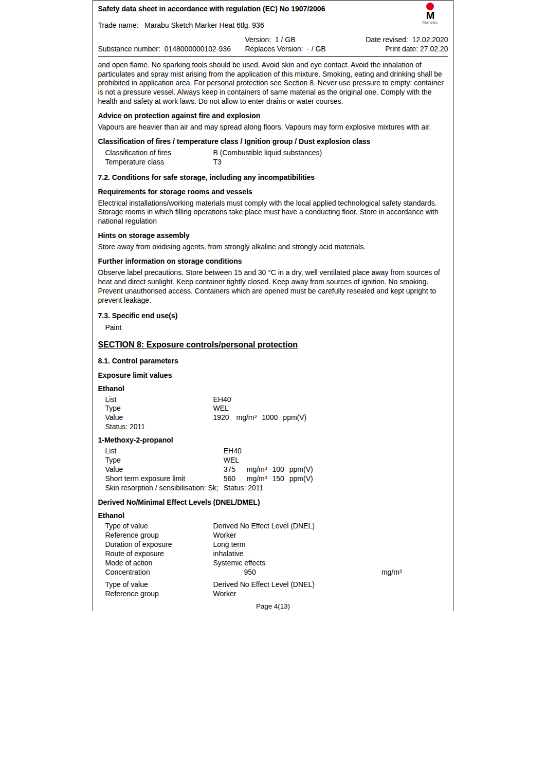M
Marabu
Safety data sheet in accordance with regulation (EC) No 1907/2006
Trade name: Marabu Sketch Marker Heat 6tlg. 936
| | Version: 1 / GB | Date revised: 12.02.2020 |
| Substance number: 0148000000102-936 | Replaces Version: - / GB | Print date: 27.02.20 |
and open flame. No sparking tools should be used. Avoid skin and eye contact. Avoid the inhalation of particulates and spray mist arising from the application of this mixture. Smoking, eating and drinking shall be prohibited in application area. For personal protection see Section 8. Never use pressure to empty: container is not a pressure vessel. Always keep in containers of same material as the original one. Comply with the health and safety at work laws. Do not allow to enter drains or water courses.
Advice on protection against fire and explosion
Vapours are heavier than air and may spread along floors. Vapours may form explosive mixtures with air.
Classification of fires / temperature class / Ignition group / Dust explosion class
| Classification of fires | B (Combustible liquid substances) |
| Temperature class | T3 |
7.2. Conditions for safe storage, including any incompatibilities
Requirements for storage rooms and vessels
Electrical installations/working materials must comply with the local applied technological safety standards. Storage rooms in which filling operations take place must have a conducting floor. Store in accordance with national regulation
Hints on storage assembly
Store away from oxidising agents, from strongly alkaline and strongly acid materials.
Further information on storage conditions
Observe label precautions. Store between 15 and 30 °C in a dry, well ventilated place away from sources of heat and direct sunlight. Keep container tightly closed. Keep away from sources of ignition. No smoking. Prevent unauthorised access. Containers which are opened must be carefully resealed and kept upright to prevent leakage.
7.3. Specific end use(s)
Paint
SECTION 8: Exposure controls/personal protection
8.1. Control parameters
Exposure limit values
Ethanol
| List | EH40 | | | |
| Type | WEL | | | |
| Value | 1920 | mg/m³ | 1000 | ppm(V) |
| Status: 2011 | | | | |
1-Methoxy-2-propanol
| List | EH40 | | | |
| Type | WEL | | | |
| Value | 375 | mg/m³ | 100 | ppm(V) |
| Short term exposure limit | 560 | mg/m³ | 150 | ppm(V) |
| Skin resorption / sensibilisation: Sk; | Status: 2011 |
Derived No/Minimal Effect Levels (DNEL/DMEL)
Ethanol
| Type of value | Derived No Effect Level (DNEL) | |
| Reference group | Worker | |
| Duration of exposure | Long term | |
| Route of exposure | inhalative | |
| Mode of action | Systemic effects | |
| Concentration | 950 | mg/m³ |
| Type of value | Derived No Effect Level (DNEL) |
| Reference group | Worker |
Page 4(13)